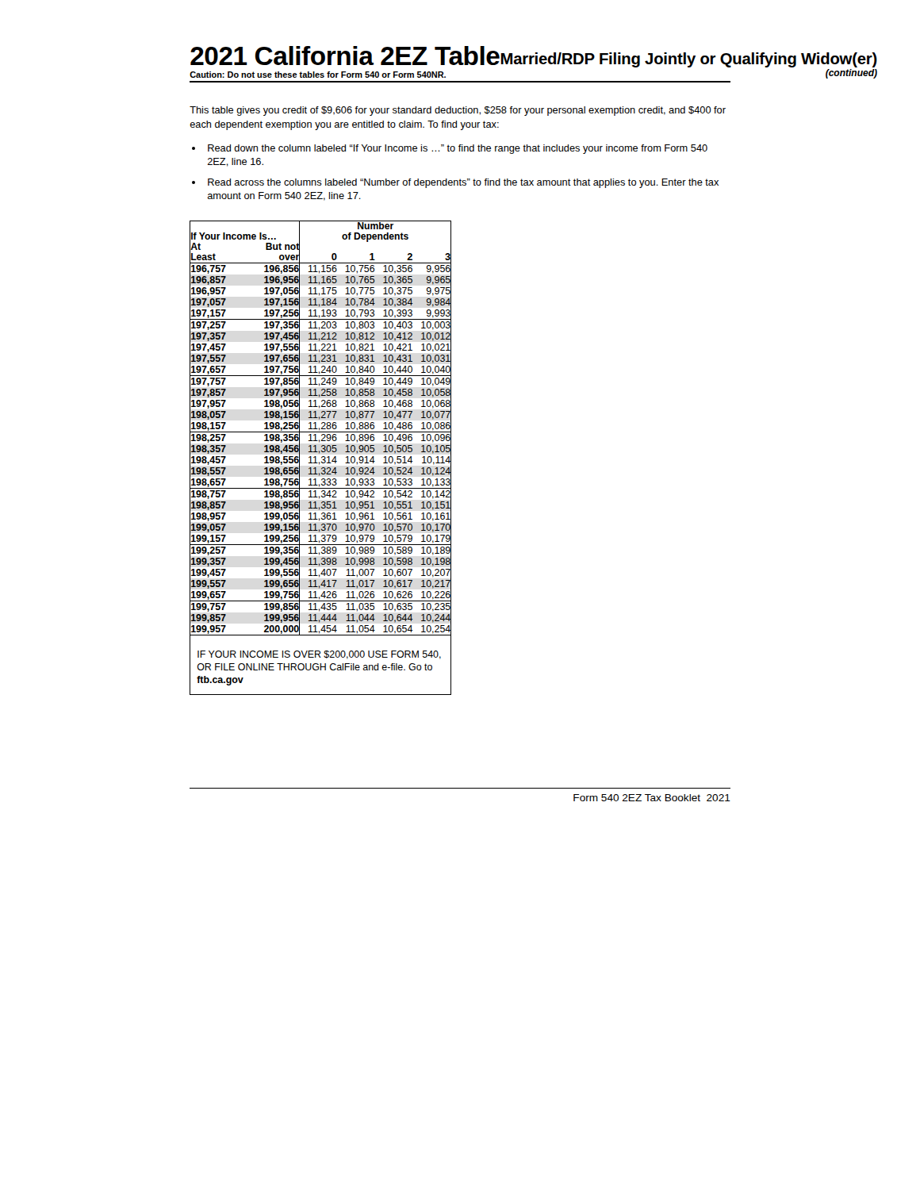2021 California 2EZ Table
Caution: Do not use these tables for Form 540 or Form 540NR.
Married/RDP Filing Jointly or Qualifying Widow(er)
(continued)
This table gives you credit of $9,606 for your standard deduction, $258 for your personal exemption credit, and $400 for each dependent exemption you are entitled to claim. To find your tax:
Read down the column labeled “If Your Income is …” to find the range that includes your income from Form 540 2EZ, line 16.
Read across the columns labeled “Number of dependents” to find the tax amount that applies to you. Enter the tax amount on Form 540 2EZ, line 17.
| If Your Income Is… | Number of Dependents |
| At Least | But not over | 0 | 1 | 2 | 3 |
| 196,757 | 196,856 | 11,156 | 10,756 | 10,356 | 9,956 |
| 196,857 | 196,956 | 11,165 | 10,765 | 10,365 | 9,965 |
| 196,957 | 197,056 | 11,175 | 10,775 | 10,375 | 9,975 |
| 197,057 | 197,156 | 11,184 | 10,784 | 10,384 | 9,984 |
| 197,157 | 197,256 | 11,193 | 10,793 | 10,393 | 9,993 |
| 197,257 | 197,356 | 11,203 | 10,803 | 10,403 | 10,003 |
| 197,357 | 197,456 | 11,212 | 10,812 | 10,412 | 10,012 |
| 197,457 | 197,556 | 11,221 | 10,821 | 10,421 | 10,021 |
| 197,557 | 197,656 | 11,231 | 10,831 | 10,431 | 10,031 |
| 197,657 | 197,756 | 11,240 | 10,840 | 10,440 | 10,040 |
| 197,757 | 197,856 | 11,249 | 10,849 | 10,449 | 10,049 |
| 197,857 | 197,956 | 11,258 | 10,858 | 10,458 | 10,058 |
| 197,957 | 198,056 | 11,268 | 10,868 | 10,468 | 10,068 |
| 198,057 | 198,156 | 11,277 | 10,877 | 10,477 | 10,077 |
| 198,157 | 198,256 | 11,286 | 10,886 | 10,486 | 10,086 |
| 198,257 | 198,356 | 11,296 | 10,896 | 10,496 | 10,096 |
| 198,357 | 198,456 | 11,305 | 10,905 | 10,505 | 10,105 |
| 198,457 | 198,556 | 11,314 | 10,914 | 10,514 | 10,114 |
| 198,557 | 198,656 | 11,324 | 10,924 | 10,524 | 10,124 |
| 198,657 | 198,756 | 11,333 | 10,933 | 10,533 | 10,133 |
| 198,757 | 198,856 | 11,342 | 10,942 | 10,542 | 10,142 |
| 198,857 | 198,956 | 11,351 | 10,951 | 10,551 | 10,151 |
| 198,957 | 199,056 | 11,361 | 10,961 | 10,561 | 10,161 |
| 199,057 | 199,156 | 11,370 | 10,970 | 10,570 | 10,170 |
| 199,157 | 199,256 | 11,379 | 10,979 | 10,579 | 10,179 |
| 199,257 | 199,356 | 11,389 | 10,989 | 10,589 | 10,189 |
| 199,357 | 199,456 | 11,398 | 10,998 | 10,598 | 10,198 |
| 199,457 | 199,556 | 11,407 | 11,007 | 10,607 | 10,207 |
| 199,557 | 199,656 | 11,417 | 11,017 | 10,617 | 10,217 |
| 199,657 | 199,756 | 11,426 | 11,026 | 10,626 | 10,226 |
| 199,757 | 199,856 | 11,435 | 11,035 | 10,635 | 10,235 |
| 199,857 | 199,956 | 11,444 | 11,044 | 10,644 | 10,244 |
| 199,957 | 200,000 | 11,454 | 11,054 | 10,654 | 10,254 |
IF YOUR INCOME IS OVER $200,000 USE FORM 540, OR FILE ONLINE THROUGH CalFile and e-file. Go to ftb.ca.gov
Form 540 2EZ Tax Booklet 2021